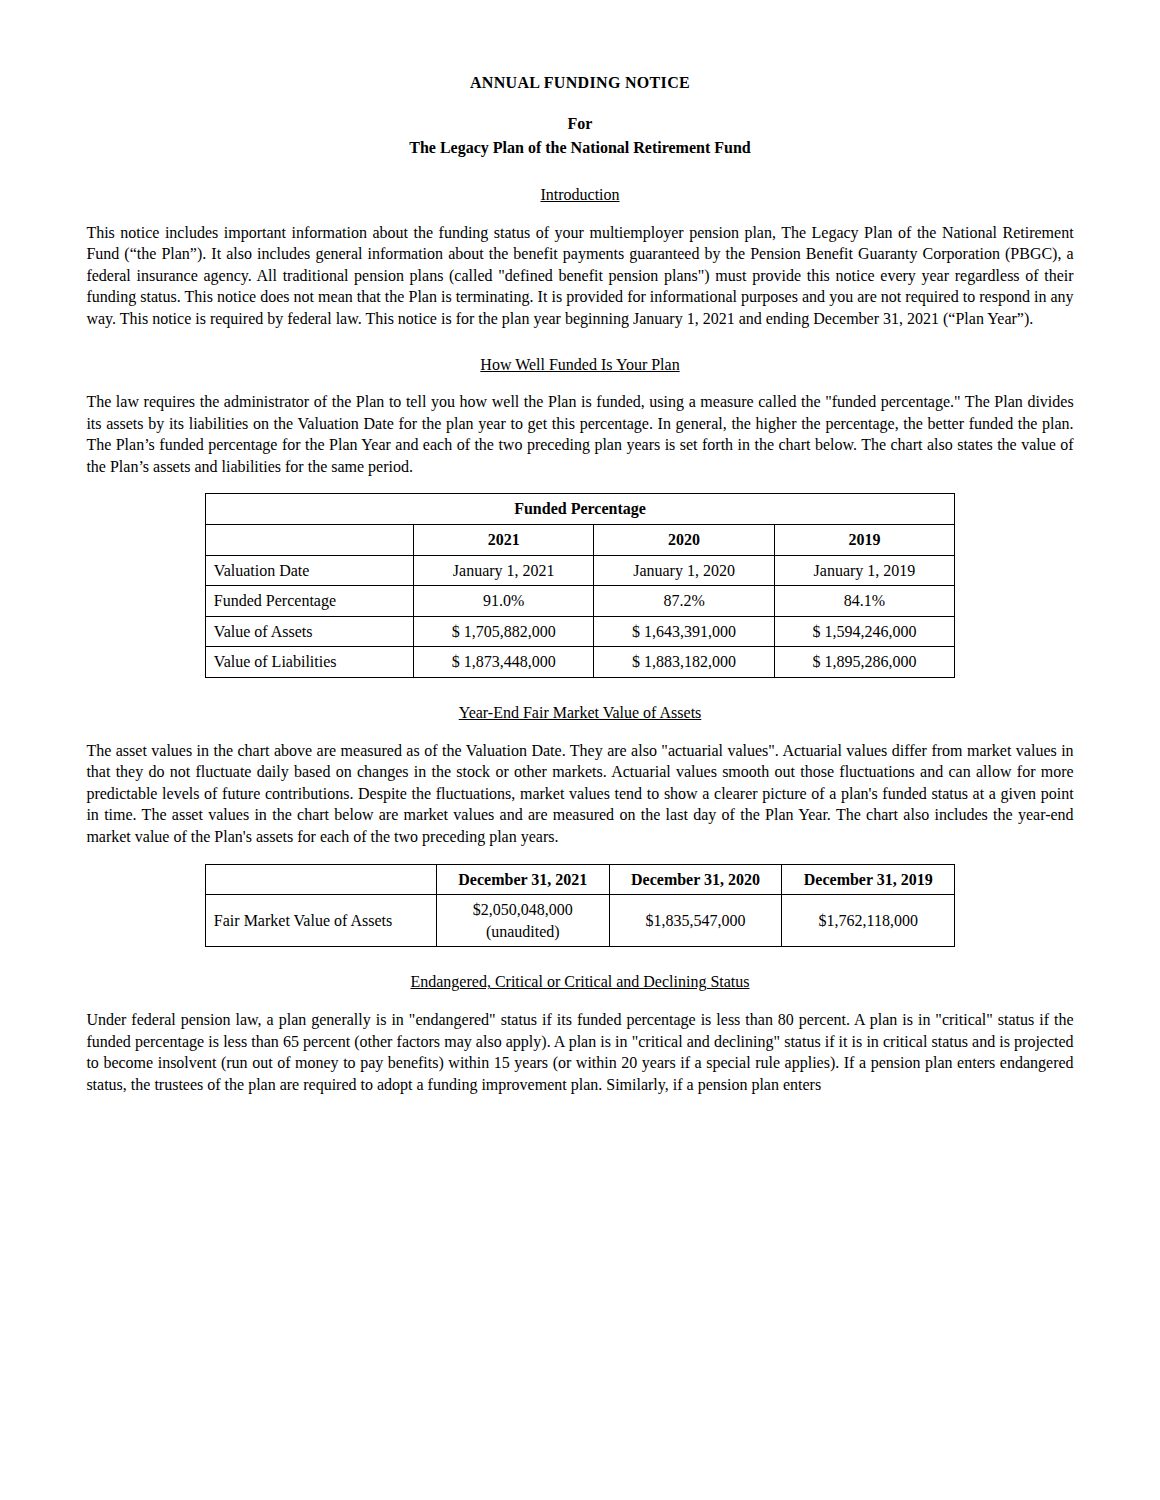ANNUAL FUNDING NOTICE
For The Legacy Plan of the National Retirement Fund
Introduction
This notice includes important information about the funding status of your multiemployer pension plan, The Legacy Plan of the National Retirement Fund (“the Plan”). It also includes general information about the benefit payments guaranteed by the Pension Benefit Guaranty Corporation (PBGC), a federal insurance agency. All traditional pension plans (called "defined benefit pension plans") must provide this notice every year regardless of their funding status. This notice does not mean that the Plan is terminating. It is provided for informational purposes and you are not required to respond in any way. This notice is required by federal law. This notice is for the plan year beginning January 1, 2021 and ending December 31, 2021 (“Plan Year”).
How Well Funded Is Your Plan
The law requires the administrator of the Plan to tell you how well the Plan is funded, using a measure called the "funded percentage." The Plan divides its assets by its liabilities on the Valuation Date for the plan year to get this percentage. In general, the higher the percentage, the better funded the plan. The Plan’s funded percentage for the Plan Year and each of the two preceding plan years is set forth in the chart below. The chart also states the value of the Plan’s assets and liabilities for the same period.
| Funded Percentage |
| --- |
| | 2021 | 2020 | 2019 |
| Valuation Date | January 1, 2021 | January 1, 2020 | January 1, 2019 |
| Funded Percentage | 91.0% | 87.2% | 84.1% |
| Value of Assets | $ 1,705,882,000 | $ 1,643,391,000 | $ 1,594,246,000 |
| Value of Liabilities | $ 1,873,448,000 | $ 1,883,182,000 | $ 1,895,286,000 |
Year-End Fair Market Value of Assets
The asset values in the chart above are measured as of the Valuation Date. They are also "actuarial values". Actuarial values differ from market values in that they do not fluctuate daily based on changes in the stock or other markets. Actuarial values smooth out those fluctuations and can allow for more predictable levels of future contributions. Despite the fluctuations, market values tend to show a clearer picture of a plan's funded status at a given point in time. The asset values in the chart below are market values and are measured on the last day of the Plan Year. The chart also includes the year-end market value of the Plan's assets for each of the two preceding plan years.
| | December 31, 2021 | December 31, 2020 | December 31, 2019 |
| --- | --- | --- | --- |
| Fair Market Value of Assets | $2,050,048,000 (unaudited) | $1,835,547,000 | $1,762,118,000 |
Endangered, Critical or Critical and Declining Status
Under federal pension law, a plan generally is in "endangered" status if its funded percentage is less than 80 percent. A plan is in "critical" status if the funded percentage is less than 65 percent (other factors may also apply). A plan is in "critical and declining" status if it is in critical status and is projected to become insolvent (run out of money to pay benefits) within 15 years (or within 20 years if a special rule applies). If a pension plan enters endangered status, the trustees of the plan are required to adopt a funding improvement plan. Similarly, if a pension plan enters